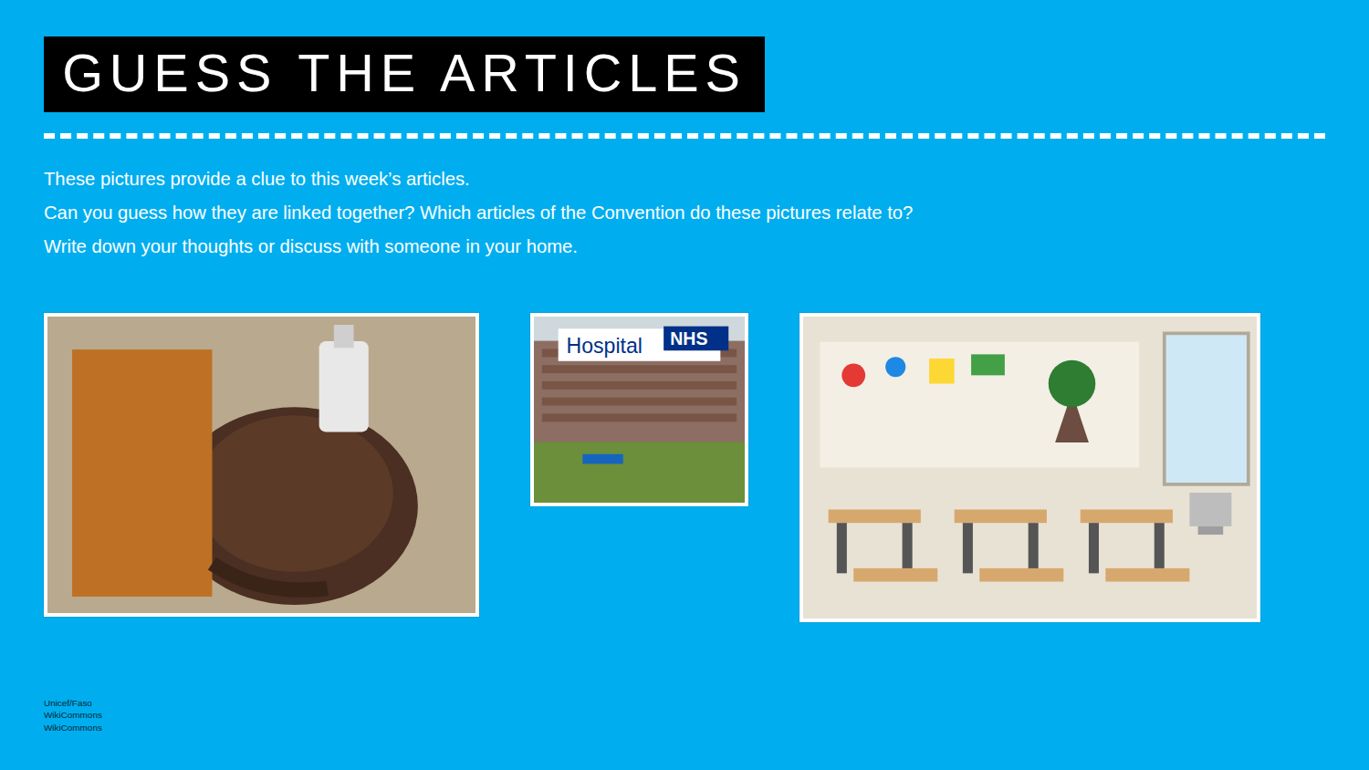GUESS THE ARTICLES
These pictures provide a clue to this week’s articles.
Can you guess how they are linked together? Which articles of the Convention do these pictures relate to?
Write down your thoughts or discuss with someone in your home.
Unicef/Faso
WikiCommons
WikiCommons